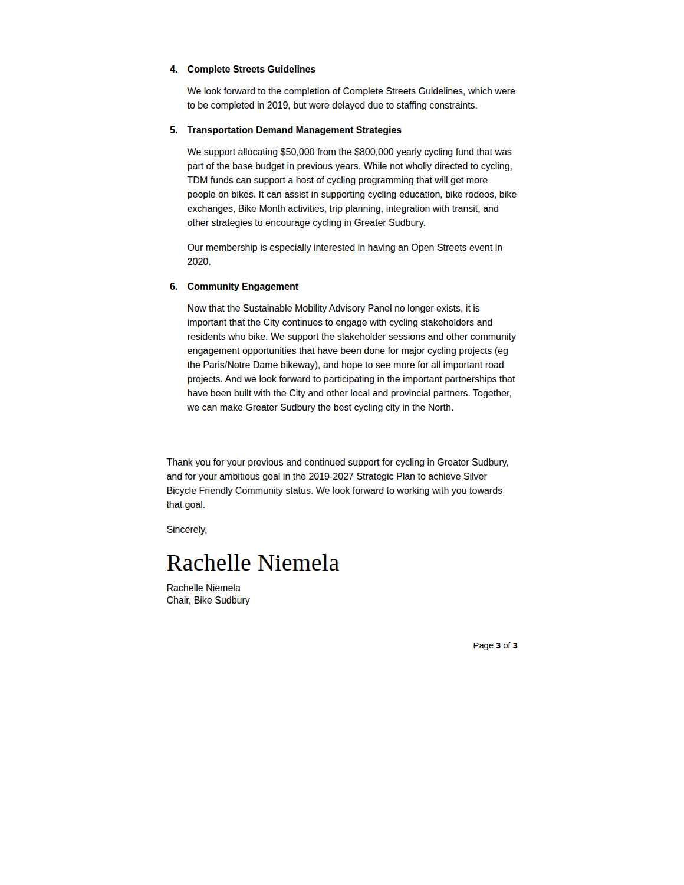Complete Streets Guidelines
We look forward to the completion of Complete Streets Guidelines, which were to be completed in 2019, but were delayed due to staffing constraints.
Transportation Demand Management Strategies
We support allocating $50,000 from the $800,000 yearly cycling fund that was part of the base budget in previous years. While not wholly directed to cycling, TDM funds can support a host of cycling programming that will get more people on bikes. It can assist in supporting cycling education, bike rodeos, bike exchanges, Bike Month activities, trip planning, integration with transit, and other strategies to encourage cycling in Greater Sudbury.
Our membership is especially interested in having an Open Streets event in 2020.
Community Engagement
Now that the Sustainable Mobility Advisory Panel no longer exists, it is important that the City continues to engage with cycling stakeholders and residents who bike. We support the stakeholder sessions and other community engagement opportunities that have been done for major cycling projects (eg the Paris/Notre Dame bikeway), and hope to see more for all important road projects. And we look forward to participating in the important partnerships that have been built with the City and other local and provincial partners. Together, we can make Greater Sudbury the best cycling city in the North.
Thank you for your previous and continued support for cycling in Greater Sudbury, and for your ambitious goal in the 2019-2027 Strategic Plan to achieve Silver Bicycle Friendly Community status. We look forward to working with you towards that goal.
Sincerely,
Rachelle Niemela
Rachelle Niemela
Chair, Bike Sudbury
Page 3 of 3